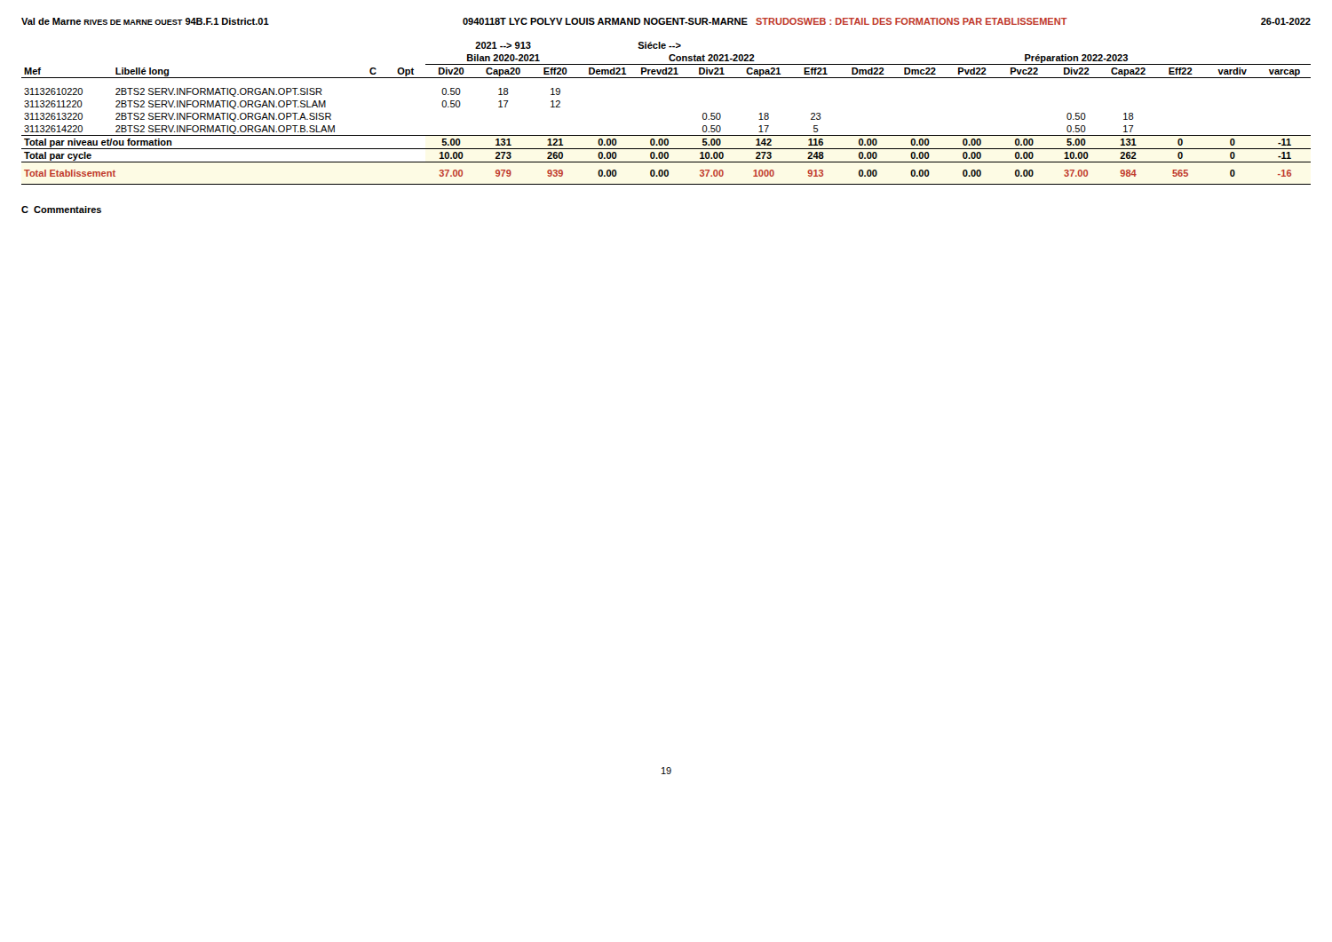Val de Marne RIVES DE MARNE OUEST 94B.F.1 District.01
0940118T LYC POLYV LOUIS ARMAND NOGENT-SUR-MARNE STRUDOSWEB : DETAIL DES FORMATIONS PAR ETABLISSEMENT
26-01-2022
| | | | | 2021 --> 913 | Siécle --> | |
| | | | | Bilan 2020-2021 | Constat 2021-2022 | Préparation 2022-2023 |
| Mef | Libellé long | C | Opt | Div20 | Capa20 | Eff20 | Demd21 | Prevd21 | Div21 | Capa21 | Eff21 | Dmd22 | Dmc22 | Pvd22 | Pvc22 | Div22 | Capa22 | Eff22 | vardiv | varcap |
| 31132610220 | 2BTS2 SERV.INFORMATIQ.ORGAN.OPT.SISR | | | 0.50 | 18 | 19 | | | | | | | | | | | | | | |
| 31132611220 | 2BTS2 SERV.INFORMATIQ.ORGAN.OPT.SLAM | | | 0.50 | 17 | 12 | | | | | | | | | | | | | | |
| 31132613220 | 2BTS2 SERV.INFORMATIQ.ORGAN.OPT.A.SISR | | | | | | | | 0.50 | 18 | 23 | | | | | 0.50 | 18 | | | |
| 31132614220 | 2BTS2 SERV.INFORMATIQ.ORGAN.OPT.B.SLAM | | | | | | | | 0.50 | 17 | 5 | | | | | 0.50 | 17 | | | |
| Total par niveau et/ou formation | 5.00 | 131 | 121 | 0.00 | 0.00 | 5.00 | 142 | 116 | 0.00 | 0.00 | 0.00 | 0.00 | 5.00 | 131 | 0 | 0 | -11 |
| Total par cycle | 10.00 | 273 | 260 | 0.00 | 0.00 | 10.00 | 273 | 248 | 0.00 | 0.00 | 0.00 | 0.00 | 10.00 | 262 | 0 | 0 | -11 |
| Total Etablissement | 37.00 | 979 | 939 | 0.00 | 0.00 | 37.00 | 1000 | 913 | 0.00 | 0.00 | 0.00 | 0.00 | 37.00 | 984 | 565 | 0 | -16 |
C Commentaires
19